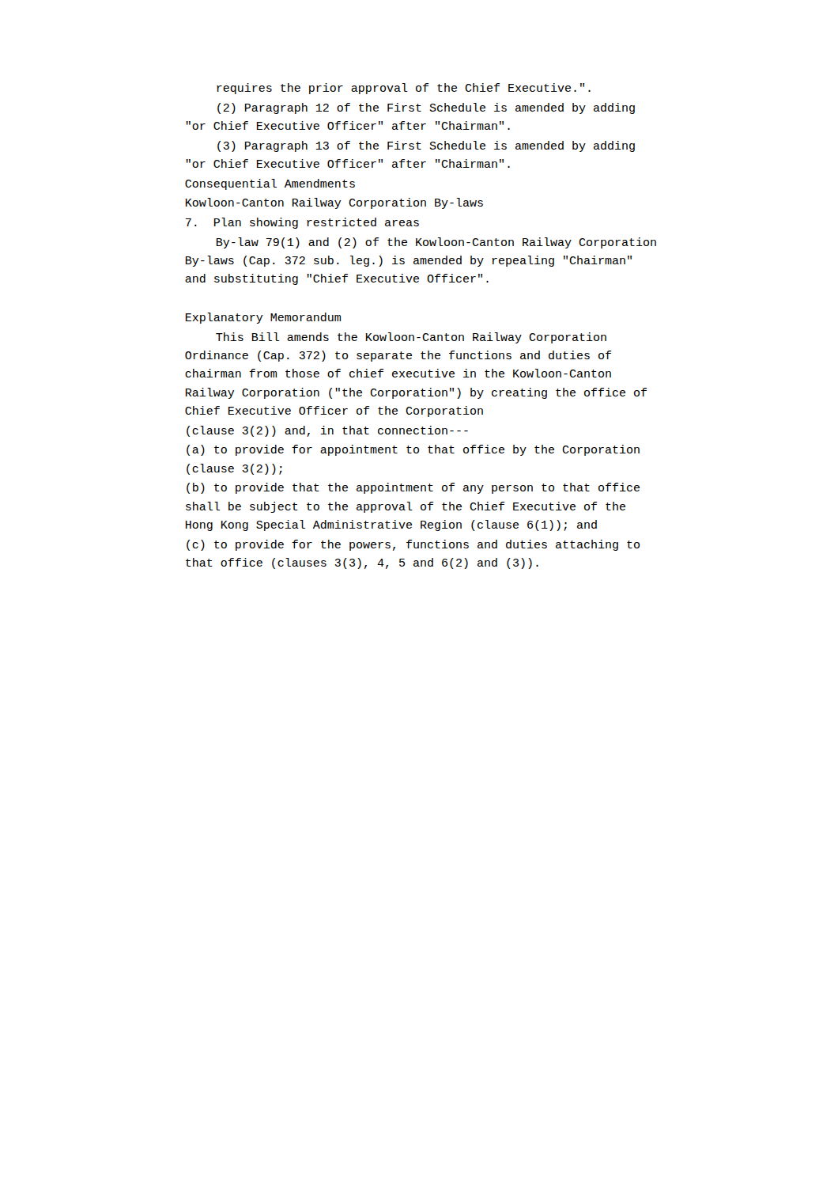requires the prior approval of the Chief Executive.".
(2) Paragraph 12 of the First Schedule is amended by adding "or Chief Executive Officer" after "Chairman".
(3) Paragraph 13 of the First Schedule is amended by adding "or Chief Executive Officer" after "Chairman".
Consequential Amendments
Kowloon-Canton Railway Corporation By-laws
7. Plan showing restricted areas
By-law 79(1) and (2) of the Kowloon-Canton Railway Corporation By-laws (Cap. 372 sub. leg.) is amended by repealing "Chairman" and substituting "Chief Executive Officer".
Explanatory Memorandum
This Bill amends the Kowloon-Canton Railway Corporation Ordinance (Cap. 372) to separate the functions and duties of chairman from those of chief executive in the Kowloon-Canton Railway Corporation ("the Corporation") by creating the office of Chief Executive Officer of the Corporation
(clause 3(2)) and, in that connection---
(a) to provide for appointment to that office by the Corporation (clause 3(2));
(b) to provide that the appointment of any person to that office shall be subject to the approval of the Chief Executive of the Hong Kong Special Administrative Region (clause 6(1)); and
(c) to provide for the powers, functions and duties attaching to that office (clauses 3(3), 4, 5 and 6(2) and (3)).